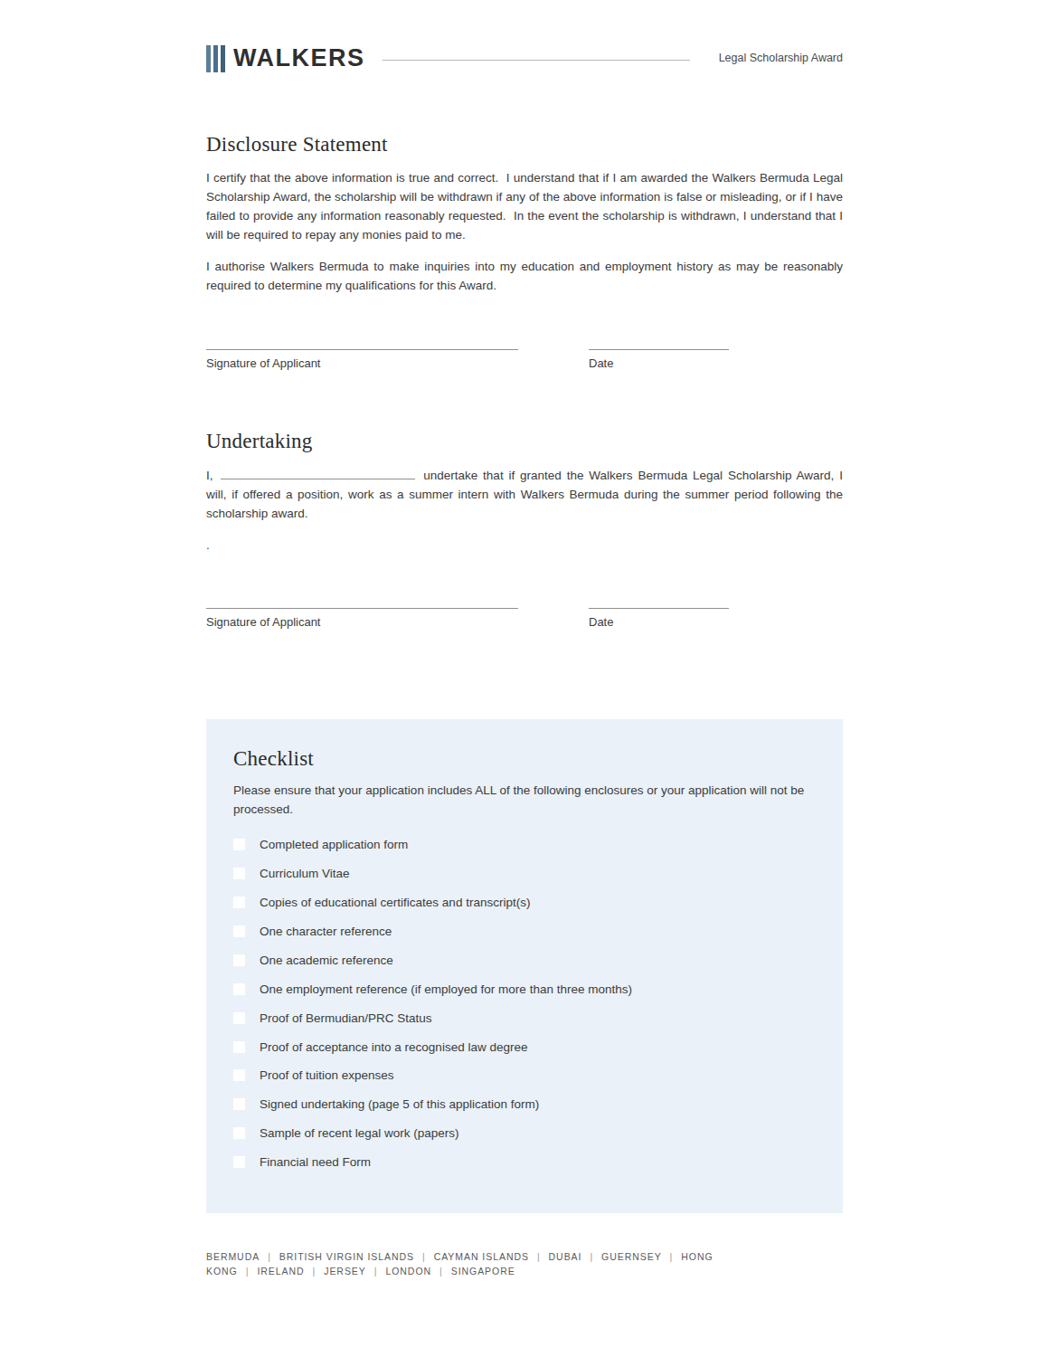WALKERS
Legal Scholarship Award
Disclosure Statement
I certify that the above information is true and correct. I understand that if I am awarded the Walkers Bermuda Legal Scholarship Award, the scholarship will be withdrawn if any of the above information is false or misleading, or if I have failed to provide any information reasonably requested. In the event the scholarship is withdrawn, I understand that I will be required to repay any monies paid to me.
I authorise Walkers Bermuda to make inquiries into my education and employment history as may be reasonably required to determine my qualifications for this Award.
Signature of Applicant
Date
Undertaking
I, undertake that if granted the Walkers Bermuda Legal Scholarship Award, I will, if offered a position, work as a summer intern with Walkers Bermuda during the summer period following the scholarship award.
.
Signature of Applicant
Date
Checklist
Please ensure that your application includes ALL of the following enclosures or your application will not be processed.
Completed application form
Curriculum Vitae
Copies of educational certificates and transcript(s)
One character reference
One academic reference
One employment reference (if employed for more than three months)
Proof of Bermudian/PRC Status
Proof of acceptance into a recognised law degree
Proof of tuition expenses
Signed undertaking (page 5 of this application form)
Sample of recent legal work (papers)
Financial need Form
BERMUDA|BRITISH VIRGIN ISLANDS|CAYMAN ISLANDS|DUBAI|GUERNSEY|HONG KONG|IRELAND|JERSEY|LONDON|SINGAPORE